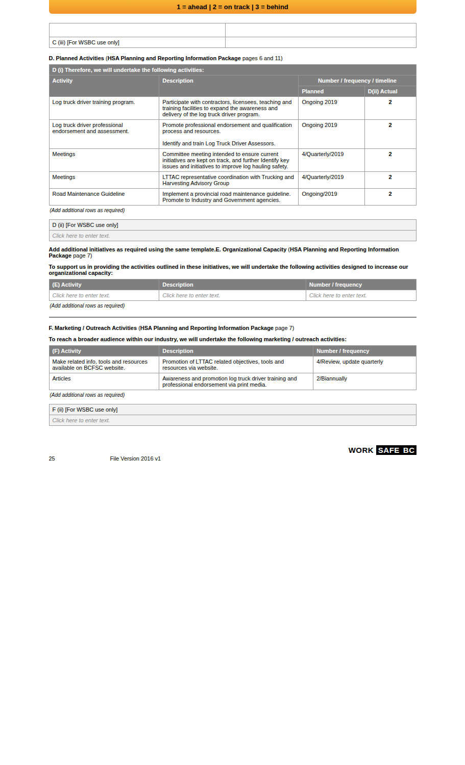1 = ahead | 2 = on track | 3 = behind
| C (iii) [For WSBC use only] | |
D. Planned Activities (HSA Planning and Reporting Information Package pages 6 and 11)
| D (i) Therefore, we will undertake the following activities: |
| Activity | Description | Number / frequency / timeline |
| Planned | D(ii) Actual |
| Log truck driver training program. | Participate with contractors, licensees, teaching and training facilities to expand the awareness and delivery of the log truck driver program. | Ongoing 2019 | 2 |
| Log truck driver professional endorsement and assessment. | Promote professional endorsement and qualification process and resources. Identify and train Log Truck Driver Assessors. | Ongoing 2019 | 2 |
| Meetings | Committee meeting intended to ensure current initiatives are kept on track, and further Identify key issues and initiatives to improve log hauling safety. | 4/Quarterly/2019 | 2 |
| Meetings | LTTAC representative coordination with Trucking and Harvesting Advisory Group | 4/Quarterly/2019 | 2 |
| Road Maintenance Guideline | Implement a provincial road maintenance guideline. Promote to Industry and Government agencies. | Ongoing/2019 | 2 |
(Add additional rows as required)
| D (ii) [For WSBC use only] |
| Click here to enter text. |
Add additional initiatives as required using the same template.E. Organizational Capacity (HSA Planning and Reporting Information Package page 7)
To support us in providing the activities outlined in these initiatives, we will undertake the following activities designed to increase our organizational capacity:
| (E) Activity | Description | Number / frequency |
| Click here to enter text. | Click here to enter text. | Click here to enter text. |
(Add additional rows as required)
F. Marketing / Outreach Activities (HSA Planning and Reporting Information Package page 7)
To reach a broader audience within our industry, we will undertake the following marketing / outreach activities:
| (F) Activity | Description | Number / frequency |
| Make related info, tools and resources available on BCFSC website. | Promotion of LTTAC related objectives, tools and resources via website. | 4/Review, update quarterly |
| Articles | Awareness and promotion log truck driver training and professional endorsement via print media. | 2/Biannually |
(Add additional rows as required)
| F (ii) [For WSBC use only] |
| Click here to enter text. |
25 File Version 2016 v1 WORK SAFE BC